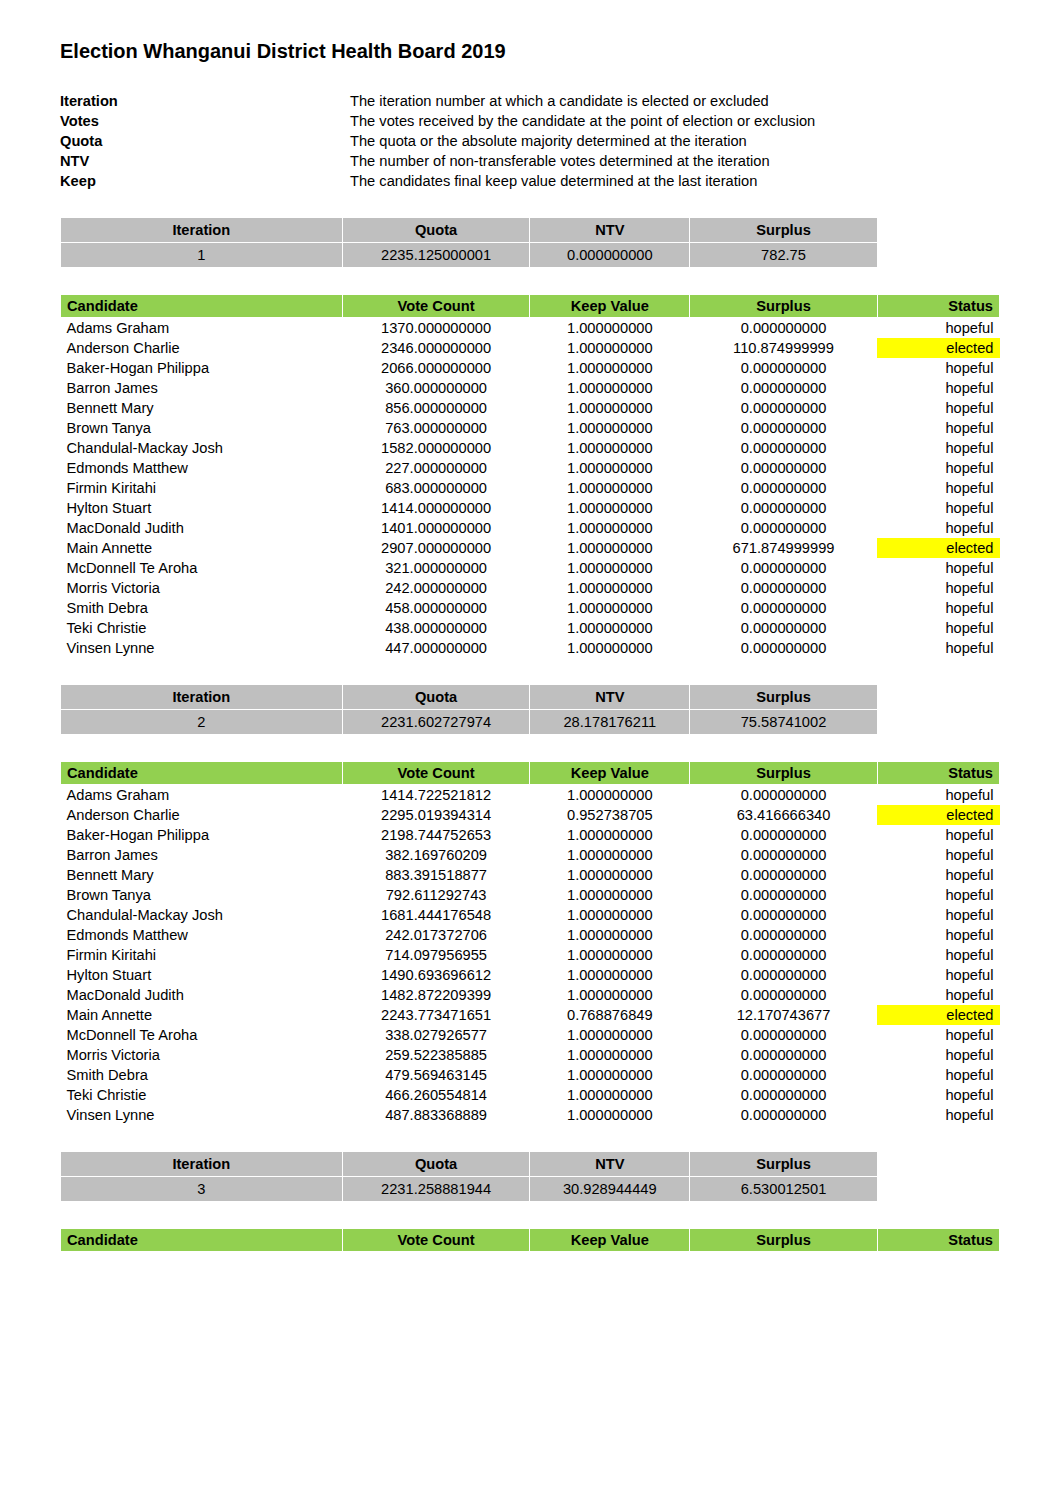Election Whanganui District Health Board 2019
| Iteration | The iteration number at which a candidate is elected or excluded |
| Votes | The votes received by the candidate at the point of election or exclusion |
| Quota | The quota or the absolute majority determined at the iteration |
| NTV | The number of non-transferable votes determined at the iteration |
| Keep | The candidates final keep value determined at the last iteration |
| Iteration | Quota | NTV | Surplus | |
| --- | --- | --- | --- | --- |
| 1 | 2235.125000001 | 0.000000000 | 782.75 | |
| Candidate | Vote Count | Keep Value | Surplus | Status |
| --- | --- | --- | --- | --- |
| Adams Graham | 1370.000000000 | 1.000000000 | 0.000000000 | hopeful |
| Anderson Charlie | 2346.000000000 | 1.000000000 | 110.874999999 | elected |
| Baker-Hogan Philippa | 2066.000000000 | 1.000000000 | 0.000000000 | hopeful |
| Barron James | 360.000000000 | 1.000000000 | 0.000000000 | hopeful |
| Bennett Mary | 856.000000000 | 1.000000000 | 0.000000000 | hopeful |
| Brown Tanya | 763.000000000 | 1.000000000 | 0.000000000 | hopeful |
| Chandulal-Mackay Josh | 1582.000000000 | 1.000000000 | 0.000000000 | hopeful |
| Edmonds Matthew | 227.000000000 | 1.000000000 | 0.000000000 | hopeful |
| Firmin Kiritahi | 683.000000000 | 1.000000000 | 0.000000000 | hopeful |
| Hylton Stuart | 1414.000000000 | 1.000000000 | 0.000000000 | hopeful |
| MacDonald Judith | 1401.000000000 | 1.000000000 | 0.000000000 | hopeful |
| Main Annette | 2907.000000000 | 1.000000000 | 671.874999999 | elected |
| McDonnell Te Aroha | 321.000000000 | 1.000000000 | 0.000000000 | hopeful |
| Morris Victoria | 242.000000000 | 1.000000000 | 0.000000000 | hopeful |
| Smith Debra | 458.000000000 | 1.000000000 | 0.000000000 | hopeful |
| Teki Christie | 438.000000000 | 1.000000000 | 0.000000000 | hopeful |
| Vinsen Lynne | 447.000000000 | 1.000000000 | 0.000000000 | hopeful |
| Iteration | Quota | NTV | Surplus | |
| --- | --- | --- | --- | --- |
| 2 | 2231.602727974 | 28.178176211 | 75.58741002 | |
| Candidate | Vote Count | Keep Value | Surplus | Status |
| --- | --- | --- | --- | --- |
| Adams Graham | 1414.722521812 | 1.000000000 | 0.000000000 | hopeful |
| Anderson Charlie | 2295.019394314 | 0.952738705 | 63.416666340 | elected |
| Baker-Hogan Philippa | 2198.744752653 | 1.000000000 | 0.000000000 | hopeful |
| Barron James | 382.169760209 | 1.000000000 | 0.000000000 | hopeful |
| Bennett Mary | 883.391518877 | 1.000000000 | 0.000000000 | hopeful |
| Brown Tanya | 792.611292743 | 1.000000000 | 0.000000000 | hopeful |
| Chandulal-Mackay Josh | 1681.444176548 | 1.000000000 | 0.000000000 | hopeful |
| Edmonds Matthew | 242.017372706 | 1.000000000 | 0.000000000 | hopeful |
| Firmin Kiritahi | 714.097956955 | 1.000000000 | 0.000000000 | hopeful |
| Hylton Stuart | 1490.693696612 | 1.000000000 | 0.000000000 | hopeful |
| MacDonald Judith | 1482.872209399 | 1.000000000 | 0.000000000 | hopeful |
| Main Annette | 2243.773471651 | 0.768876849 | 12.170743677 | elected |
| McDonnell Te Aroha | 338.027926577 | 1.000000000 | 0.000000000 | hopeful |
| Morris Victoria | 259.522385885 | 1.000000000 | 0.000000000 | hopeful |
| Smith Debra | 479.569463145 | 1.000000000 | 0.000000000 | hopeful |
| Teki Christie | 466.260554814 | 1.000000000 | 0.000000000 | hopeful |
| Vinsen Lynne | 487.883368889 | 1.000000000 | 0.000000000 | hopeful |
| Iteration | Quota | NTV | Surplus | |
| --- | --- | --- | --- | --- |
| 3 | 2231.258881944 | 30.928944449 | 6.530012501 | |
| Candidate | Vote Count | Keep Value | Surplus | Status |
| --- | --- | --- | --- | --- |